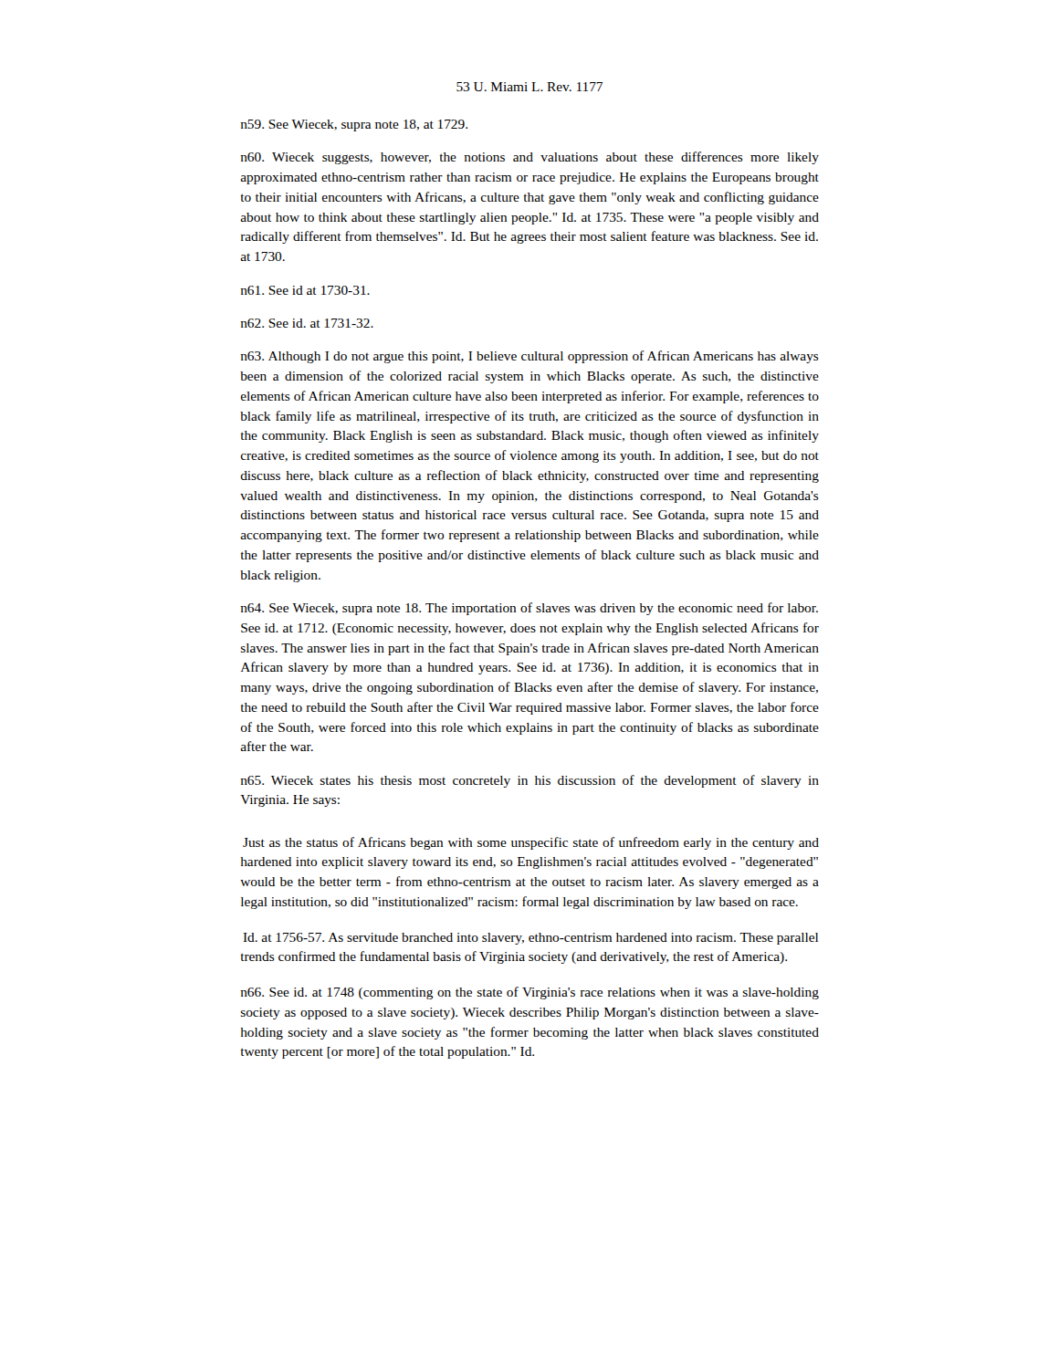53 U. Miami L. Rev. 1177
n59. See Wiecek, supra note 18, at 1729.
n60. Wiecek suggests, however, the notions and valuations about these differences more likely approximated ethno-centrism rather than racism or race prejudice. He explains the Europeans brought to their initial encounters with Africans, a culture that gave them "only weak and conflicting guidance about how to think about these startlingly alien people." Id. at 1735. These were "a people visibly and radically different from themselves". Id. But he agrees their most salient feature was blackness. See id. at 1730.
n61. See id at 1730-31.
n62. See id. at 1731-32.
n63. Although I do not argue this point, I believe cultural oppression of African Americans has always been a dimension of the colorized racial system in which Blacks operate. As such, the distinctive elements of African American culture have also been interpreted as inferior. For example, references to black family life as matrilineal, irrespective of its truth, are criticized as the source of dysfunction in the community. Black English is seen as substandard. Black music, though often viewed as infinitely creative, is credited sometimes as the source of violence among its youth. In addition, I see, but do not discuss here, black culture as a reflection of black ethnicity, constructed over time and representing valued wealth and distinctiveness. In my opinion, the distinctions correspond, to Neal Gotanda's distinctions between status and historical race versus cultural race. See Gotanda, supra note 15 and accompanying text. The former two represent a relationship between Blacks and subordination, while the latter represents the positive and/or distinctive elements of black culture such as black music and black religion.
n64. See Wiecek, supra note 18. The importation of slaves was driven by the economic need for labor. See id. at 1712. (Economic necessity, however, does not explain why the English selected Africans for slaves. The answer lies in part in the fact that Spain's trade in African slaves pre-dated North American African slavery by more than a hundred years. See id. at 1736). In addition, it is economics that in many ways, drive the ongoing subordination of Blacks even after the demise of slavery. For instance, the need to rebuild the South after the Civil War required massive labor. Former slaves, the labor force of the South, were forced into this role which explains in part the continuity of blacks as subordinate after the war.
n65. Wiecek states his thesis most concretely in his discussion of the development of slavery in Virginia. He says:
Just as the status of Africans began with some unspecific state of unfreedom early in the century and hardened into explicit slavery toward its end, so Englishmen's racial attitudes evolved - "degenerated" would be the better term - from ethno-centrism at the outset to racism later. As slavery emerged as a legal institution, so did "institutionalized" racism: formal legal discrimination by law based on race.
Id. at 1756-57. As servitude branched into slavery, ethno-centrism hardened into racism. These parallel trends confirmed the fundamental basis of Virginia society (and derivatively, the rest of America).
n66. See id. at 1748 (commenting on the state of Virginia's race relations when it was a slave-holding society as opposed to a slave society). Wiecek describes Philip Morgan's distinction between a slave-holding society and a slave society as "the former becoming the latter when black slaves constituted twenty percent [or more] of the total population." Id.